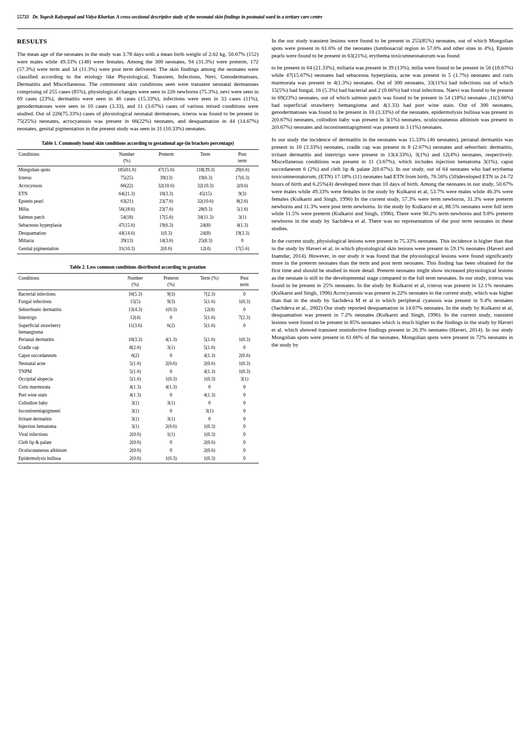55733 Dr. Yogesh Kalyanpad and Vidya Kharkar, A cross-sectional descriptive study of the neonatal skin findings in postnatal ward in a tertiary care centre
RESULTS
The mean age of the neonates in the study was 3.78 days with a mean birth weight of 2.62 kg. 50.67% (152) were males while 49.33% (148) were females. Among the 300 neonates, 94 (31.3%) were preterm, 172 (57.3%) were term and 34 (11.3%) were post term delivered. The skin findings among the neonates were classified according to the etiology like Physiological, Transient, Infections, Nevi, Genodermatoses, Dermatitis and Miscellaneous. The commonest skin conditions seen were transient neonatal dermatoses comprising of 255 cases (85%), physiological changes were seen in 226 newborns (75.3%), nevi were seen in 69 cases (23%), dermatitis were seen in 46 cases (15.33%), infections were seen in 33 cases (11%), genodermatoses were seen in 10 cases (3.33), and 11 (3.67%) cases of various mixed conditions were studied. Out of 226(75.33%) cases of physiological neonatal dermatoses, icterus was found to be present in 75(25%) neonates, acrocyanosis was present in 66(22%) neonates, and desquamation in 44 (14.67%) neonates, genital pigmentation in the present study was seen in 31 (10.33%) neonates.
Table 1. Commonly found skin conditions according to gestational age-(in brackets percentage)
| Conditions | Number (%) | Preterm | Term | Post term |
| --- | --- | --- | --- | --- |
| Mongolian spots | 185(61.6) | 47(15.6) | 118(39.3) | 20(6.6) |
| Icterus | 75(25) | 39(13) | 19(6.3) | 17(6.3) |
| Acrocynosis | 66(22) | 32(10.6) | 32(10.3) | 2(0.6) |
| ETN | 64(21.3) | 10(3.3) | 45(15) | 9(3) |
| Epstein pearl | 63(21) | 23(7.6) | 32(10.6) | 8(2.6) |
| Milia | 56(18.6) | 23(7.6) | 28(9.3) | 5(1.6) |
| Salmon patch | 54(18) | 17(5.6) | 34(11.3) | 3(1) |
| Sebaceous hyperplasia | 47(15.6) | 19(6.3) | 24(8) | 4(1.3) |
| Desquamation | 44(14.6) | 1(0.3) | 24(8) | 19(3.3) |
| Miliaria | 39(13) | 14(3.6) | 25(8.3) | 0 |
| Genital pigmentation | 31(10.3) | 2(0.6) | 12(4) | 17(5.6) |
Table 2. Less common conditions distributed according to gestation
| Conditions | Number (%) | Preterm (%) | Term (%) | Post term |
| --- | --- | --- | --- | --- |
| Bacterial infections | 16(5.3) | 9(3) | 7(2.3) | 0 |
| Fungal infections | 15(5) | 9(3) | 5(1.6) | 1(0.3) |
| Seborrhoeic dermatitis | 13(4.3) | 1(0.3) | 12(4) | 0 |
| Intertrigo | 12(4) | 0 | 5(1.6) | 7(2.3) |
| Superficial strawberry hemangioma | 11(3.6) | 6(2) | 5(1.6) | 0 |
| Perianal dermatitis | 10(3.3) | 4(1.3) | 5(1.6) | 1(0.3) |
| Cradle cap | 8(2.6) | 3(1) | 5(1.6) | 0 |
| Caput succedaneum | 6(2) | 0 | 4(1.3) | 2(0.6) |
| Neonatal acne | 5(1.6) | 2(0.6) | 2(0.6) | 1(0.3) |
| TNPM | 5(1.6) | 0 | 4(1.3) | 1(0.3) |
| Occipital alopecia | 5(1.6) | 1(0.3) | 1(0.3) | 3(1) |
| Cutis marmorata | 4(1.3) | 4(1.3) | 0 | 0 |
| Port wine stain | 4(1.3) | 0 | 4(1.3) | 0 |
| Collodion baby | 3(1) | 3(1) | 0 | 0 |
| Incontinentiapigmenti | 3(1) | 0 | 3(1) | 0 |
| Irritant dermatitis | 3(1) | 3(1) | 0 | 0 |
| Injection hematoma | 3(1) | 2(0.6) | 1(0.3) | 0 |
| Viral infections | 2(0.6) | 1(1) | 1(0.3) | 0 |
| Cleft lip & palate | 2(0.6) | 0 | 2(0.6) | 0 |
| Oculocutaneous albinism | 2(0.6) | 0 | 2(0.6) | 0 |
| Epidermolysis bullosa | 2(0.6) | 1(0.3) | 1(0.3) | 0 |
In the our study transient lesions were found to be present in 255(85%) neonates, out of which Mongolian spots were present in 61.6% of the neonates (lumbosacral region in 57.6% and other sites in 4%), Epstein pearls were found to be present in 63(21%), erythema toxicumneonatorum was found
to be present in 64 (21.33%), miliaria was present in 39 (13%), milia were found to be present in 56 (18.67%) while 47(15.67%) neonates had sebaceous hyperplasia, acne was present in 5 (1.7%) neonates and cutis marmorata was present in 4(1.3%) neonates. Out of 300 neonates, 33(11%) had infections out of which 15(5%) had fungal, 16 (5.3%) had bacterial and 2 (0.66%) had viral infections. Naevi was found to be present in 69(23%) neonates, out of which salmon patch was found to be present in 54 (18%) neonates ,11(3.66%) had superficial strawberry hemangioma and 4(1.33) had port wine stain. Out of 300 neonates, genodermatoses was found to be present in 10 (3.33%) of the neonates. epidermolysis bullosa was present in 2(0.67%) neonates, collodion baby was present in 3(1%) neonates, oculocutaneous albinism was present in 2(0.67%) neonates and incontinentiapigmenti was present in 3 (1%) neonates.
In our study the incidence of dermatitis in the neonates was 15.33% (46 neonates), perianal dermatitis was present in 10 (3.33%) neonates, cradle cap was present in 8 (2.67%) neonates and seborrheic dermatitis, irritant dermatitis and intertrigo were present in 13(4.33%), 3(1%) and 12(4%) neonates, respectively. Miscellaneous conditions was present in 11 (3.67%), which includes injection hematoma 3(1%), caput succedaneum 6 (2%) and cleft lip & palate 2(0.67%). In our study, out of 64 neonates who had erythema toxicumneonatorum, (ETN) 17.18% (11) neonates had ETN from birth, 76.56% (50)developed ETN in 24-72 hours of birth and 6.25%(4) developed more than 10 days of birth. Among the neonates in our study, 50.67% were males while 49.33% were females in the study by Kulkarni et al, 53.7% were males while 46.3% were females (Kulkarni and Singh, 1996) In the current study, 57.3% were term newborns, 31.3% were preterm newborns and 11.3% were post term newborns. In the study by Kulkarni et al, 88.5% neonates were full term while 11.5% were preterm (Kulkarni and Singh, 1996), There were 90.2% term newborns and 9.8% preterm newborns in the study by Sachdeva et al. There was no representation of the post term neonates in these studies.
In the current study, physiological lesions were present in 75.33% neonates. This incidence is higher than that in the study by Haveri et al. in which physiological skin lesions were present in 59.1% neonates (Haveri and Inamdar, 2014). However, in our study it was found that the physiological lesions were found significantly more in the preterm neonates than the term and post term neonates. This finding has been obtained for the first time and should be studied in more detail. Preterm neonates might show increased physiological lesions as the neonate is still in the developmental stage compared to the full term neonates. In our study, icterus was found to be present in 25% neonates. In the study by Kulkarni et al, icterus was present in 12.1% neonates (Kulkarni and Singh, 1996) Acrocyanosis was present in 22% neonates in the current study, which was higher than that in the study by Sachdeva M et al in which peripheral cyanosis was present in 9.4% neonates (Sachdeva et al., 2002) Our study reported desquamation in 14.67% neonates. In the study by Kulkarni et al, desquamation was present in 7.2% neonates (Kulkarni and Singh, 1996). In the current study, transient lesions were found to be present in 85% neonates which is much higher to the findings in the study by Haveri et al. which showed transient noninfective findings present in 26.3% neonates (Haveri, 2014). In our study Mongolian spots were present in 61.66% of the neonates. Mongolian spots were present in 72% neonates in the study by